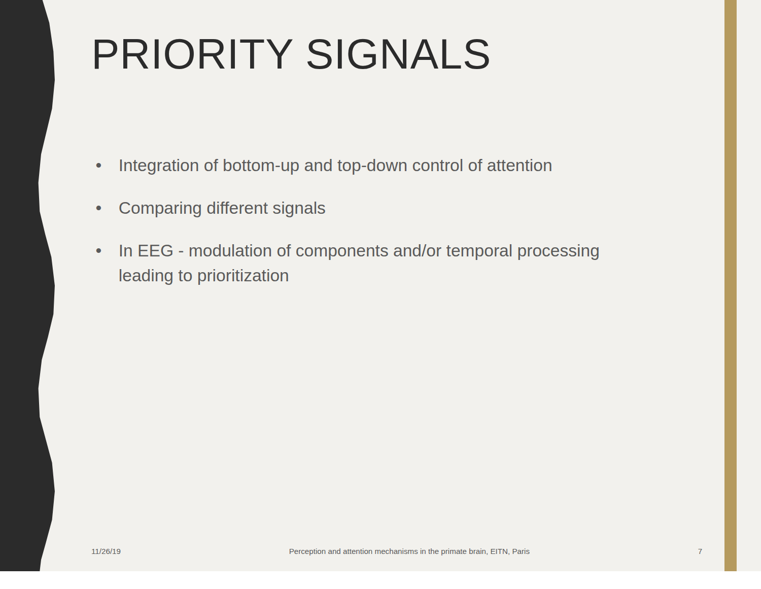Priority Signals
Integration of bottom-up and top-down control of attention
Comparing different signals
In EEG - modulation of components and/or temporal processing leading to prioritization
11/26/19 Perception and attention mechanisms in the primate brain, EITN, Paris 7